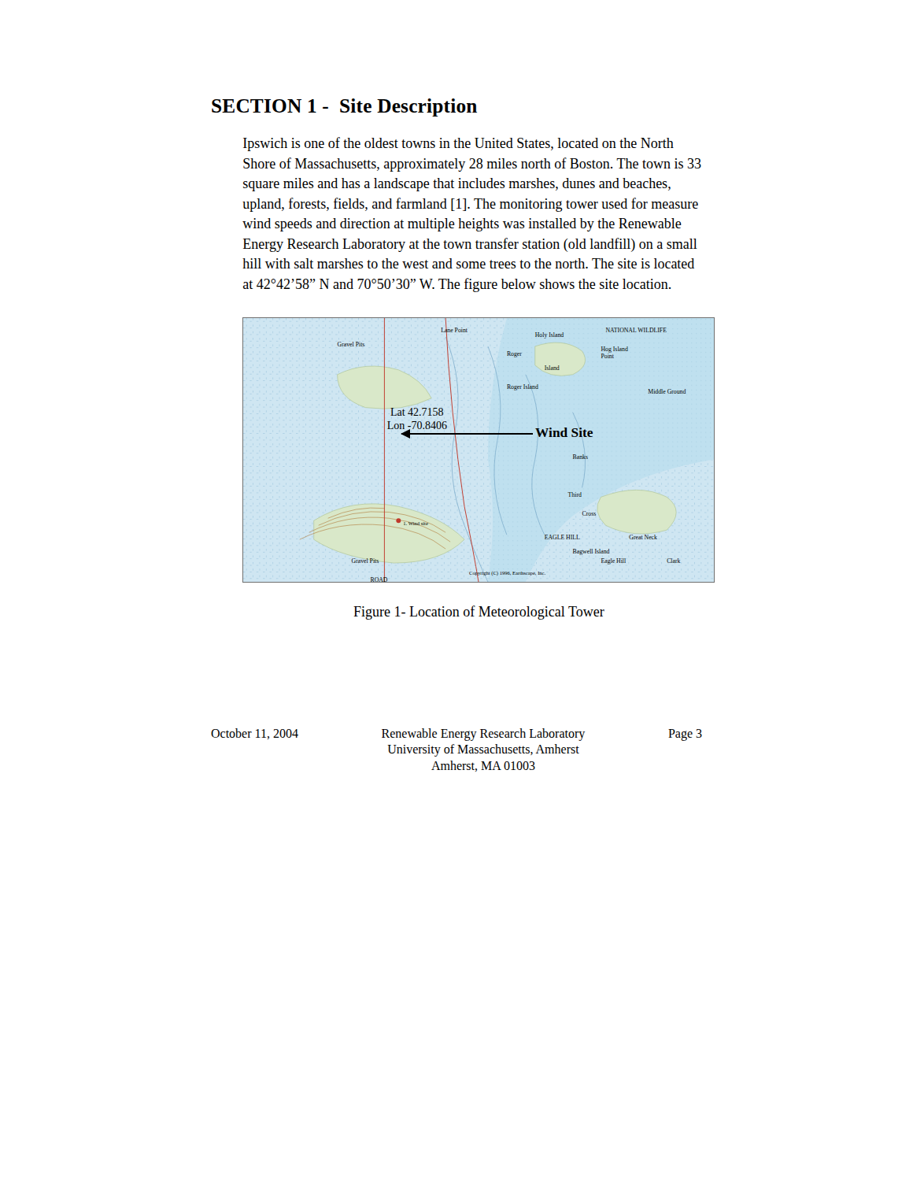SECTION 1 - Site Description
Ipswich is one of the oldest towns in the United States, located on the North Shore of Massachusetts, approximately 28 miles north of Boston. The town is 33 square miles and has a landscape that includes marshes, dunes and beaches, upland, forests, fields, and farmland [1]. The monitoring tower used for measure wind speeds and direction at multiple heights was installed by the Renewable Energy Research Laboratory at the town transfer station (old landfill) on a small hill with salt marshes to the west and some trees to the north. The site is located at 42°42’58” N and 70°50’30” W. The figure below shows the site location.
Lat 42.7158
Lon -70.8406
Wind Site
Figure 1- Location of Meteorological Tower
October 11, 2004
Renewable Energy Research Laboratory
University of Massachusetts, Amherst
Amherst, MA 01003
Page 3